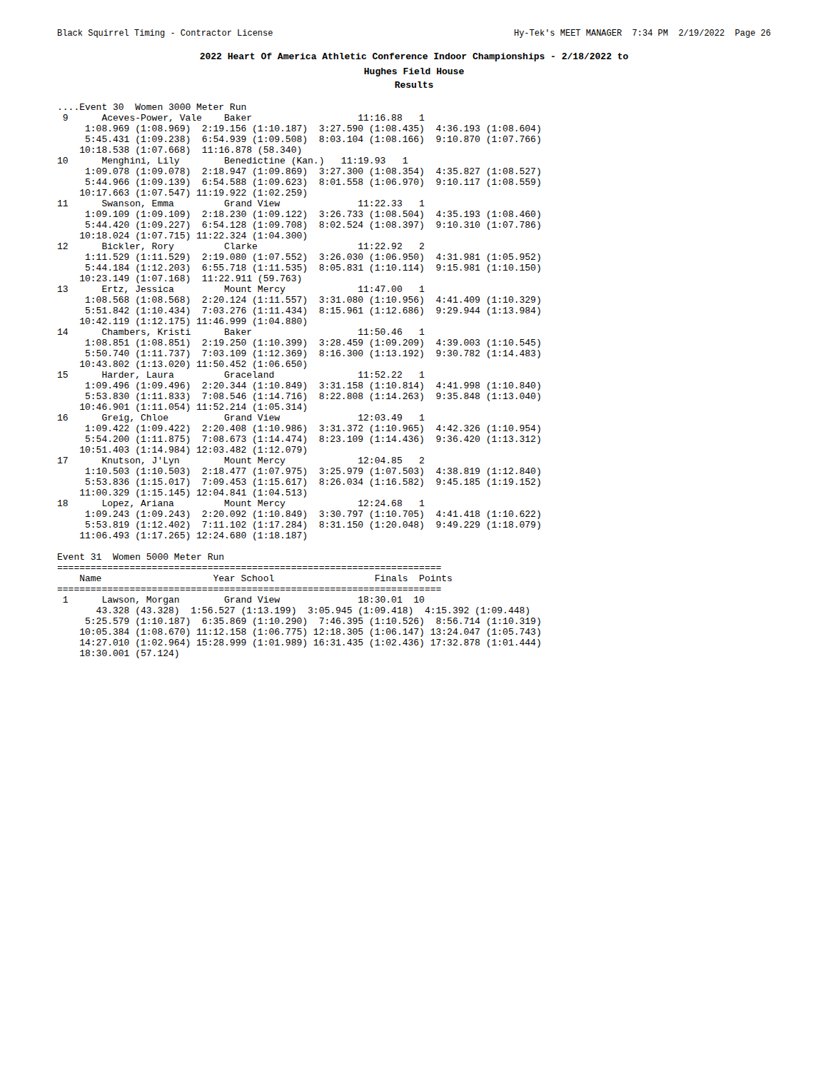Black Squirrel Timing - Contractor License Hy-Tek's MEET MANAGER 7:34 PM 2/19/2022 Page 26
2022 Heart Of America Athletic Conference Indoor Championships - 2/18/2022 to
Hughes Field House
Results
....Event 30  Women 3000 Meter Run
 9      Aceves-Power, Vale    Baker                   11:16.88   1
     1:08.969 (1:08.969)  2:19.156 (1:10.187)  3:27.590 (1:08.435)  4:36.193 (1:08.604)
     5:45.431 (1:09.238)  6:54.939 (1:09.508)  8:03.104 (1:08.166)  9:10.870 (1:07.766)
    10:18.538 (1:07.668)  11:16.878 (58.340)
10      Menghini, Lily        Benedictine (Kan.)   11:19.93   1
     1:09.078 (1:09.078)  2:18.947 (1:09.869)  3:27.300 (1:08.354)  4:35.827 (1:08.527)
     5:44.966 (1:09.139)  6:54.588 (1:09.623)  8:01.558 (1:06.970)  9:10.117 (1:08.559)
    10:17.663 (1:07.547) 11:19.922 (1:02.259)
11      Swanson, Emma         Grand View              11:22.33   1
     1:09.109 (1:09.109)  2:18.230 (1:09.122)  3:26.733 (1:08.504)  4:35.193 (1:08.460)
     5:44.420 (1:09.227)  6:54.128 (1:09.708)  8:02.524 (1:08.397)  9:10.310 (1:07.786)
    10:18.024 (1:07.715) 11:22.324 (1:04.300)
12      Bickler, Rory         Clarke                  11:22.92   2
     1:11.529 (1:11.529)  2:19.080 (1:07.552)  3:26.030 (1:06.950)  4:31.981 (1:05.952)
     5:44.184 (1:12.203)  6:55.718 (1:11.535)  8:05.831 (1:10.114)  9:15.981 (1:10.150)
    10:23.149 (1:07.168)  11:22.911 (59.763)
13      Ertz, Jessica         Mount Mercy             11:47.00   1
     1:08.568 (1:08.568)  2:20.124 (1:11.557)  3:31.080 (1:10.956)  4:41.409 (1:10.329)
     5:51.842 (1:10.434)  7:03.276 (1:11.434)  8:15.961 (1:12.686)  9:29.944 (1:13.984)
    10:42.119 (1:12.175) 11:46.999 (1:04.880)
14      Chambers, Kristi      Baker                   11:50.46   1
     1:08.851 (1:08.851)  2:19.250 (1:10.399)  3:28.459 (1:09.209)  4:39.003 (1:10.545)
     5:50.740 (1:11.737)  7:03.109 (1:12.369)  8:16.300 (1:13.192)  9:30.782 (1:14.483)
    10:43.802 (1:13.020) 11:50.452 (1:06.650)
15      Harder, Laura         Graceland               11:52.22   1
     1:09.496 (1:09.496)  2:20.344 (1:10.849)  3:31.158 (1:10.814)  4:41.998 (1:10.840)
     5:53.830 (1:11.833)  7:08.546 (1:14.716)  8:22.808 (1:14.263)  9:35.848 (1:13.040)
    10:46.901 (1:11.054) 11:52.214 (1:05.314)
16      Greig, Chloe          Grand View              12:03.49   1
     1:09.422 (1:09.422)  2:20.408 (1:10.986)  3:31.372 (1:10.965)  4:42.326 (1:10.954)
     5:54.200 (1:11.875)  7:08.673 (1:14.474)  8:23.109 (1:14.436)  9:36.420 (1:13.312)
    10:51.403 (1:14.984) 12:03.482 (1:12.079)
17      Knutson, J'Lyn        Mount Mercy             12:04.85   2
     1:10.503 (1:10.503)  2:18.477 (1:07.975)  3:25.979 (1:07.503)  4:38.819 (1:12.840)
     5:53.836 (1:15.017)  7:09.453 (1:15.617)  8:26.034 (1:16.582)  9:45.185 (1:19.152)
    11:00.329 (1:15.145) 12:04.841 (1:04.513)
18      Lopez, Ariana         Mount Mercy             12:24.68   1
     1:09.243 (1:09.243)  2:20.092 (1:10.849)  3:30.797 (1:10.705)  4:41.418 (1:10.622)
     5:53.819 (1:12.402)  7:11.102 (1:17.284)  8:31.150 (1:20.048)  9:49.229 (1:18.079)
    11:06.493 (1:17.265) 12:24.680 (1:18.187)

Event 31  Women 5000 Meter Run
=====================================================================
    Name                    Year School                  Finals  Points
=====================================================================
 1      Lawson, Morgan        Grand View              18:30.01  10
       43.328 (43.328)  1:56.527 (1:13.199)  3:05.945 (1:09.418)  4:15.392 (1:09.448)
     5:25.579 (1:10.187)  6:35.869 (1:10.290)  7:46.395 (1:10.526)  8:56.714 (1:10.319)
    10:05.384 (1:08.670) 11:12.158 (1:06.775) 12:18.305 (1:06.147) 13:24.047 (1:05.743)
    14:27.010 (1:02.964) 15:28.999 (1:01.989) 16:31.435 (1:02.436) 17:32.878 (1:01.444)
    18:30.001 (57.124)